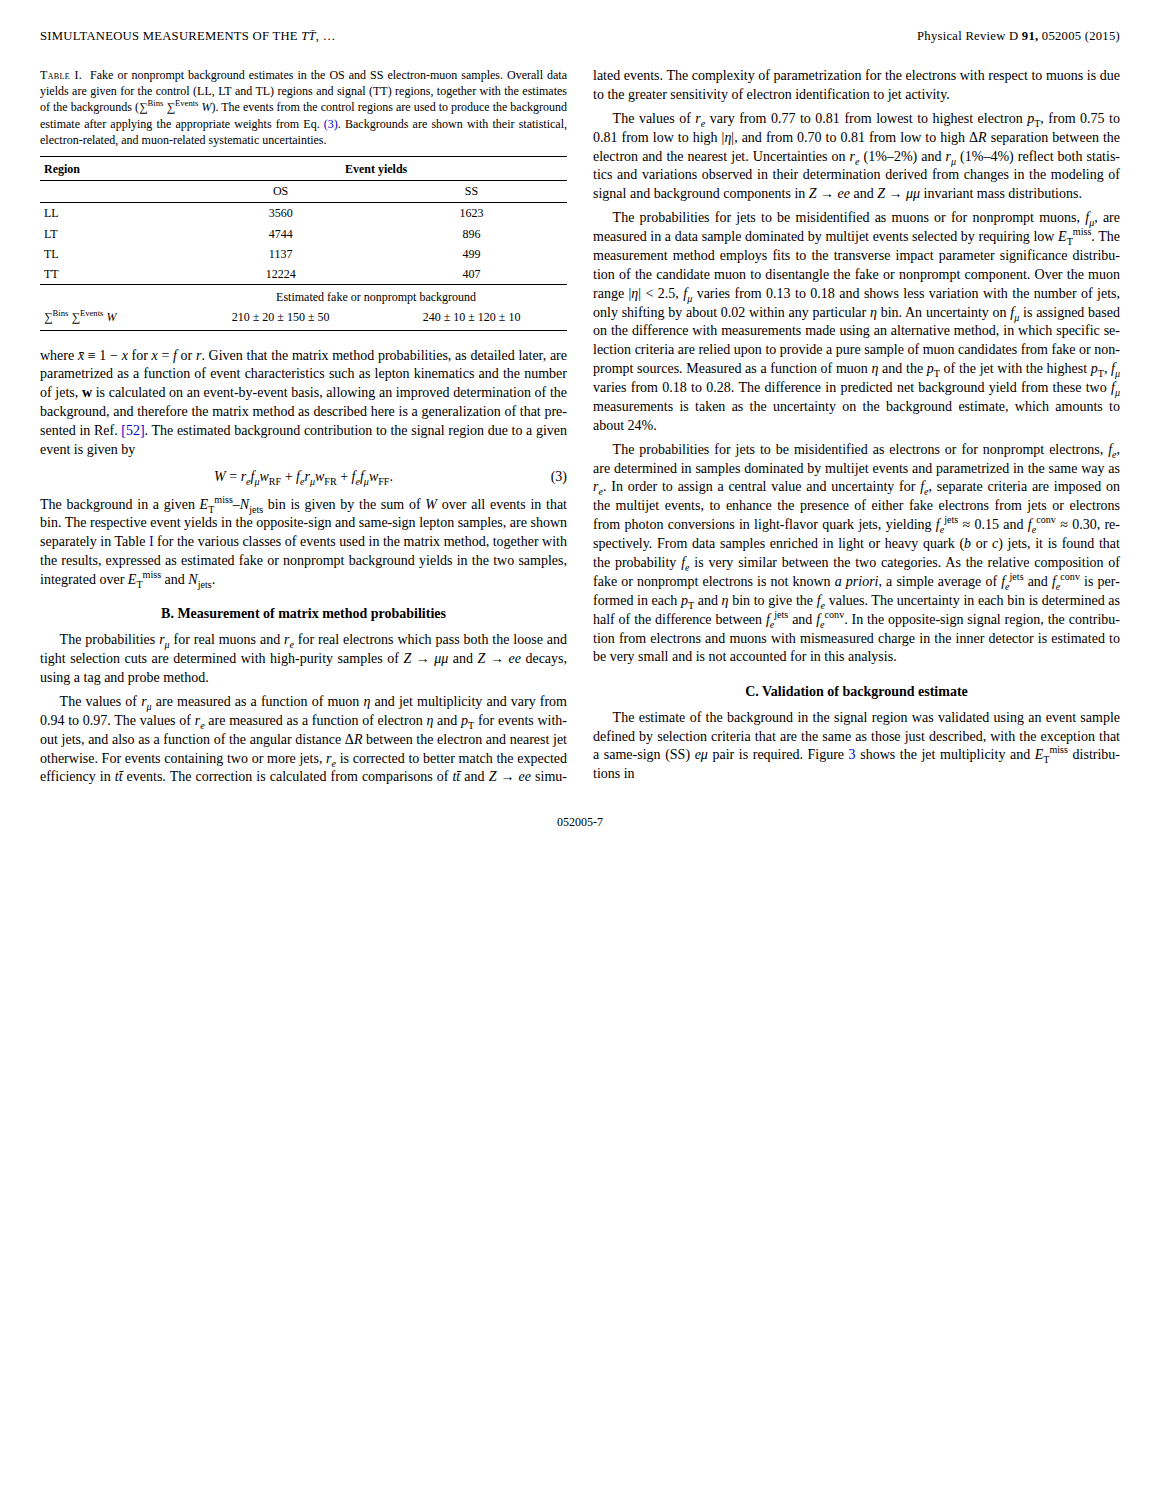Simultaneous measurements of the tt̄, …
Physical Review D 91, 052005 (2015)
Table I. Fake or nonprompt background estimates in the OS and SS electron-muon samples. Overall data yields are given for the control (LL, LT and TL) regions and signal (TT) regions, together with the estimates of the backgrounds (∑Bins ∑Events W). The events from the control regions are used to produce the background estimate after applying the appropriate weights from Eq. (3). Backgrounds are shown with their statistical, electron-related, and muon-related systematic uncertainties.
| Region | Event yields |
| --- | --- |
| | OS | SS |
| LL | 3560 | 1623 |
| LT | 4744 | 896 |
| TL | 1137 | 499 |
| TT | 12224 | 407 |
| | Estimated fake or nonprompt background |
| ∑ Bins ∑ Events W | 210 ± 20 ± 150 ± 50 | 240 ± 10 ± 120 ± 10 |
where x̄ ≡ 1 − x for x = f or r. Given that the matrix method probabilities, as detailed later, are parametrized as a function of event characteristics such as lepton kinematics and the number of jets, w is calculated on an event-by-event basis, allowing an improved determination of the background, and therefore the matrix method as described here is a generalization of that presented in Ref. [52]. The estimated background contribution to the signal region due to a given event is given by
W = re fμ wRF + fe rμ wFR + fe fμ wFF. (3)
The background in a given ETmiss–Njets bin is given by the sum of W over all events in that bin. The respective event yields in the opposite-sign and same-sign lepton samples, are shown separately in Table I for the various classes of events used in the matrix method, together with the results, expressed as estimated fake or nonprompt background yields in the two samples, integrated over ETmiss and Njets.
B. Measurement of matrix method probabilities
The probabilities rμ for real muons and re for real electrons which pass both the loose and tight selection cuts are determined with high-purity samples of Z → μμ and Z → ee decays, using a tag and probe method.
The values of rμ are measured as a function of muon η and jet multiplicity and vary from 0.94 to 0.97. The values of re are measured as a function of electron η and pT for events without jets, and also as a function of the angular distance ΔR between the electron and nearest jet otherwise. For events containing two or more jets, re is corrected to better match the expected efficiency in tt̄ events. The correction is calculated from comparisons of tt̄ and Z → ee simulated events. The complexity of parametrization for the electrons with respect to muons is due to the greater sensitivity of electron identification to jet activity.
The values of re vary from 0.77 to 0.81 from lowest to highest electron pT, from 0.75 to 0.81 from low to high |η|, and from 0.70 to 0.81 from low to high ΔR separation between the electron and the nearest jet. Uncertainties on re (1%–2%) and rμ (1%–4%) reflect both statistics and variations observed in their determination derived from changes in the modeling of signal and background components in Z → ee and Z → μμ invariant mass distributions.
The probabilities for jets to be misidentified as muons or for nonprompt muons, fμ, are measured in a data sample dominated by multijet events selected by requiring low ETmiss. The measurement method employs fits to the transverse impact parameter significance distribution of the candidate muon to disentangle the fake or nonprompt component. Over the muon range |η| < 2.5, fμ varies from 0.13 to 0.18 and shows less variation with the number of jets, only shifting by about 0.02 within any particular η bin. An uncertainty on fμ is assigned based on the difference with measurements made using an alternative method, in which specific selection criteria are relied upon to provide a pure sample of muon candidates from fake or nonprompt sources. Measured as a function of muon η and the pT of the jet with the highest pT, fμ varies from 0.18 to 0.28. The difference in predicted net background yield from these two fμ measurements is taken as the uncertainty on the background estimate, which amounts to about 24%.
The probabilities for jets to be misidentified as electrons or for nonprompt electrons, fe, are determined in samples dominated by multijet events and parametrized in the same way as re. In order to assign a central value and uncertainty for fe, separate criteria are imposed on the multijet events, to enhance the presence of either fake electrons from jets or electrons from photon conversions in light-flavor quark jets, yielding fejets ≈ 0.15 and feconv ≈ 0.30, respectively. From data samples enriched in light or heavy quark (b or c) jets, it is found that the probability fe is very similar between the two categories. As the relative composition of fake or nonprompt electrons is not known a priori, a simple average of fejets and feconv is performed in each pT and η bin to give the fe values. The uncertainty in each bin is determined as half of the difference between fejets and feconv. In the opposite-sign signal region, the contribution from electrons and muons with mismeasured charge in the inner detector is estimated to be very small and is not accounted for in this analysis.
C. Validation of background estimate
The estimate of the background in the signal region was validated using an event sample defined by selection criteria that are the same as those just described, with the exception that a same-sign (SS) eμ pair is required. Figure 3 shows the jet multiplicity and ETmiss distributions in
052005-7